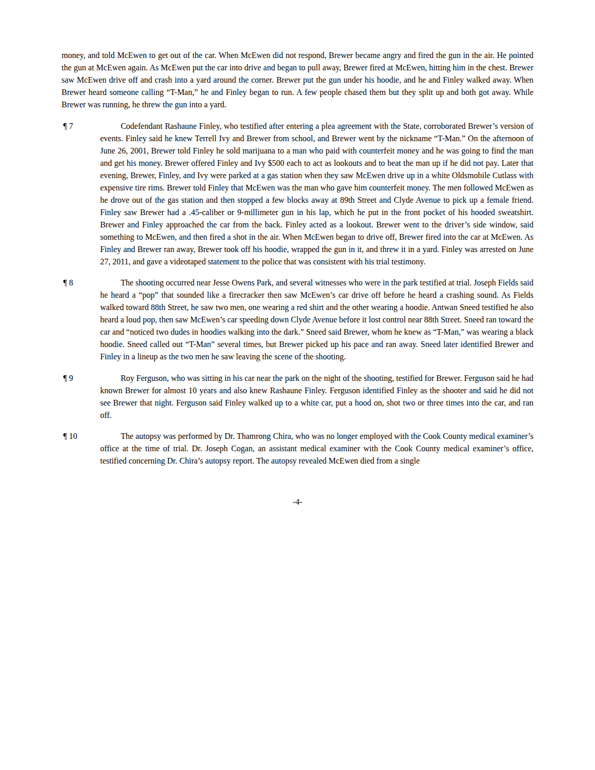money, and told McEwen to get out of the car. When McEwen did not respond, Brewer became angry and fired the gun in the air. He pointed the gun at McEwen again. As McEwen put the car into drive and began to pull away, Brewer fired at McEwen, hitting him in the chest. Brewer saw McEwen drive off and crash into a yard around the corner. Brewer put the gun under his hoodie, and he and Finley walked away. When Brewer heard someone calling “T-Man,” he and Finley began to run. A few people chased them but they split up and both got away. While Brewer was running, he threw the gun into a yard.
¶ 7
Codefendant Rashaune Finley, who testified after entering a plea agreement with the State, corroborated Brewer’s version of events. Finley said he knew Terrell Ivy and Brewer from school, and Brewer went by the nickname “T-Man.” On the afternoon of June 26, 2001, Brewer told Finley he sold marijuana to a man who paid with counterfeit money and he was going to find the man and get his money. Brewer offered Finley and Ivy $500 each to act as lookouts and to beat the man up if he did not pay. Later that evening, Brewer, Finley, and Ivy were parked at a gas station when they saw McEwen drive up in a white Oldsmobile Cutlass with expensive tire rims. Brewer told Finley that McEwen was the man who gave him counterfeit money. The men followed McEwen as he drove out of the gas station and then stopped a few blocks away at 89th Street and Clyde Avenue to pick up a female friend. Finley saw Brewer had a .45-caliber or 9-millimeter gun in his lap, which he put in the front pocket of his hooded sweatshirt. Brewer and Finley approached the car from the back. Finley acted as a lookout. Brewer went to the driver’s side window, said something to McEwen, and then fired a shot in the air. When McEwen began to drive off, Brewer fired into the car at McEwen. As Finley and Brewer ran away, Brewer took off his hoodie, wrapped the gun in it, and threw it in a yard. Finley was arrested on June 27, 2011, and gave a videotaped statement to the police that was consistent with his trial testimony.
¶ 8
The shooting occurred near Jesse Owens Park, and several witnesses who were in the park testified at trial. Joseph Fields said he heard a “pop” that sounded like a firecracker then saw McEwen’s car drive off before he heard a crashing sound. As Fields walked toward 88th Street, he saw two men, one wearing a red shirt and the other wearing a hoodie. Antwan Sneed testified he also heard a loud pop, then saw McEwen’s car speeding down Clyde Avenue before it lost control near 88th Street. Sneed ran toward the car and “noticed two dudes in hoodies walking into the dark.” Sneed said Brewer, whom he knew as “T-Man,” was wearing a black hoodie. Sneed called out “T-Man” several times, but Brewer picked up his pace and ran away. Sneed later identified Brewer and Finley in a lineup as the two men he saw leaving the scene of the shooting.
¶ 9
Roy Ferguson, who was sitting in his car near the park on the night of the shooting, testified for Brewer. Ferguson said he had known Brewer for almost 10 years and also knew Rashaune Finley. Ferguson identified Finley as the shooter and said he did not see Brewer that night. Ferguson said Finley walked up to a white car, put a hood on, shot two or three times into the car, and ran off.
¶ 10
The autopsy was performed by Dr. Thamrong Chira, who was no longer employed with the Cook County medical examiner’s office at the time of trial. Dr. Joseph Cogan, an assistant medical examiner with the Cook County medical examiner’s office, testified concerning Dr. Chira’s autopsy report. The autopsy revealed McEwen died from a single
-4-